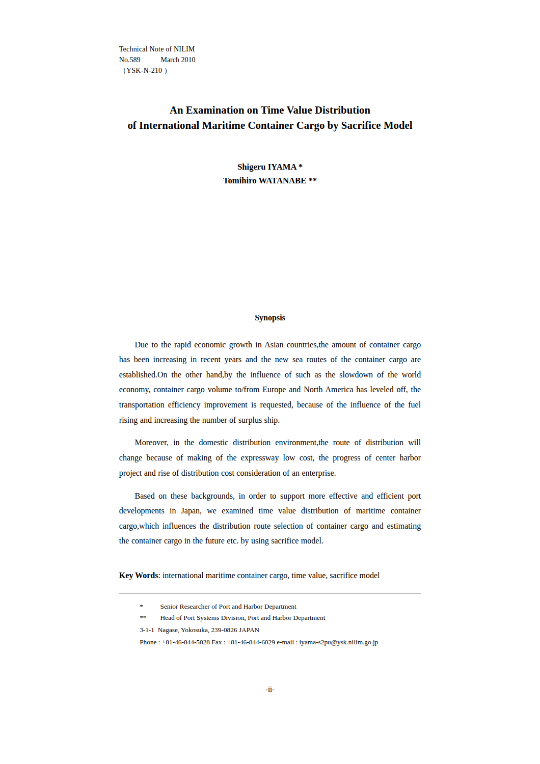Technical Note of NILIM
No.589 March 2010
（YSK-N-210 ）
An Examination on Time Value Distribution
of International Maritime Container Cargo by Sacrifice Model
Shigeru IYAMA *
Tomihiro WATANABE **
Synopsis
Due to the rapid economic growth in Asian countries,the amount of container cargo has been increasing in recent years and the new sea routes of the container cargo are established.On the other hand,by the influence of such as the slowdown of the world economy, container cargo volume to/from Europe and North America has leveled off, the transportation efficiency improvement is requested, because of the influence of the fuel rising and increasing the number of surplus ship.
Moreover, in the domestic distribution environment,the route of distribution will change because of making of the expressway low cost, the progress of center harbor project and rise of distribution cost consideration of an enterprise.
Based on these backgrounds, in order to support more effective and efficient port developments in Japan, we examined time value distribution of maritime container cargo,which influences the distribution route selection of container cargo and estimating the container cargo in the future etc. by using sacrifice model.
Key Words: international maritime container cargo, time value, sacrifice model
*Senior Researcher of Port and Harbor Department
**Head of Port Systems Division, Port and Harbor Department
3-1-1 Nagase, Yokosuka, 239-0826 JAPAN
Phone : +81-46-844-5028 Fax : +81-46-844-6029 e-mail : iyama-s2pu@ysk.nilim.go.jp
-ii-